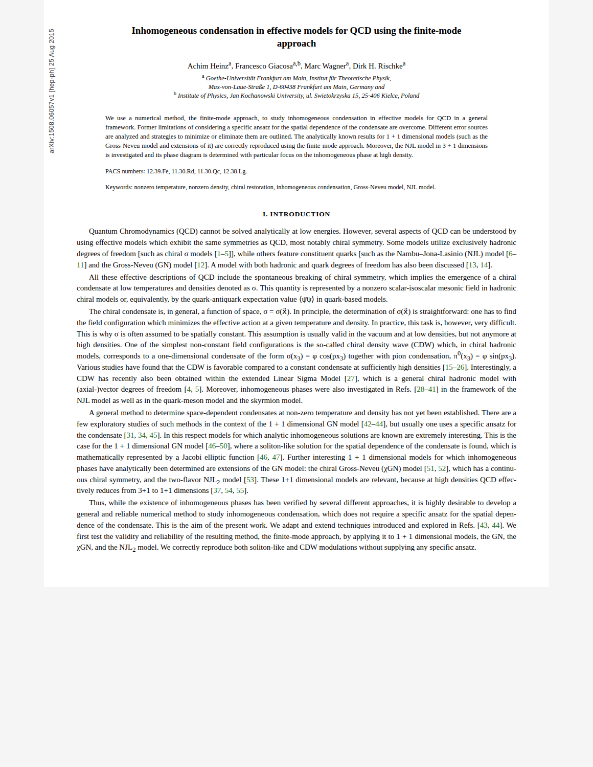arXiv:1508.06057v1 [hep-ph] 25 Aug 2015
Inhomogeneous condensation in effective models for QCD using the finite-mode
approach
Achim Heinza, Francesco Giacosaa,b, Marc Wagnera, Dirk H. Rischkea
a Goethe-Universität Frankfurt am Main, Institut für Theoretische Physik,
Max-von-Laue-Straße 1, D-60438 Frankfurt am Main, Germany and
b Institute of Physics, Jan Kochanowski University, ul. Swietokrzyska 15, 25-406 Kielce, Poland
We use a numerical method, the finite-mode approach, to study inhomogeneous condensation in effective models for QCD in a general framework. Former limitations of considering a specific ansatz for the spatial dependence of the condensate are overcome. Different error sources are analyzed and strategies to minimize or eliminate them are outlined. The analytically known results for 1 + 1 dimensional models (such as the Gross-Neveu model and extensions of it) are correctly reproduced using the finite-mode approach. Moreover, the NJL model in 3 + 1 dimensions is investigated and its phase diagram is determined with particular focus on the inhomogeneous phase at high density.
PACS numbers: 12.39.Fe, 11.30.Rd, 11.30.Qc, 12.38.Lg.
Keywords: nonzero temperature, nonzero density, chiral restoration, inhomogeneous condensation, Gross-Neveu model, NJL model.
I. Introduction
Quantum Chromodynamics (QCD) cannot be solved analytically at low energies. However, several aspects of QCD can be understood by using effective models which exhibit the same symmetries as QCD, most notably chiral symmetry. Some models utilize exclusively hadronic degrees of freedom [such as chiral σ models [1–5]], while others feature constituent quarks [such as the Nambu–Jona-Lasinio (NJL) model [6–11] and the Gross-Neveu (GN) model [12]. A model with both hadronic and quark degrees of freedom has also been discussed [13, 14].
All these effective descriptions of QCD include the spontaneous breaking of chiral symmetry, which implies the emergence of a chiral condensate at low temperatures and densities denoted as σ. This quantity is represented by a nonzero scalar-isoscalar mesonic field in hadronic chiral models or, equivalently, by the quark-antiquark expectation value ⟨ψ̄ψ⟩ in quark-based models.
The chiral condensate is, in general, a function of space, σ = σ(x⃗). In principle, the determination of σ(x⃗) is straightforward: one has to find the field configuration which minimizes the effective action at a given temperature and density. In practice, this task is, however, very difficult. This is why σ is often assumed to be spatially constant. This assumption is usually valid in the vacuum and at low densities, but not anymore at high densities. One of the simplest non-constant field configurations is the so-called chiral density wave (CDW) which, in chiral hadronic models, corresponds to a one-dimensional condensate of the form σ(x3) = φ cos(px3) together with pion condensation, π0(x3) = φ sin(px3). Various studies have found that the CDW is favorable compared to a constant condensate at sufficiently high densities [15–26]. Interestingly, a CDW has recently also been obtained within the extended Linear Sigma Model [27], which is a general chiral hadronic model with (axial-)vector degrees of freedom [4, 5]. Moreover, inhomogeneous phases were also investigated in Refs. [28–41] in the framework of the NJL model as well as in the quark-meson model and the skyrmion model.
A general method to determine space-dependent condensates at non-zero temperature and density has not yet been established. There are a few exploratory studies of such methods in the context of the 1 + 1 dimensional GN model [42–44], but usually one uses a specific ansatz for the condensate [31, 34, 45]. In this respect models for which analytic inhomogeneous solutions are known are extremely interesting. This is the case for the 1 + 1 dimensional GN model [46–50], where a soliton-like solution for the spatial dependence of the condensate is found, which is mathematically represented by a Jacobi elliptic function [46, 47]. Further interesting 1 + 1 dimensional models for which inhomogeneous phases have analytically been determined are extensions of the GN model: the chiral Gross-Neveu (χGN) model [51, 52], which has a continuous chiral symmetry, and the two-flavor NJL2 model [53]. These 1+1 dimensional models are relevant, because at high densities QCD effectively reduces from 3+1 to 1+1 dimensions [37, 54, 55].
Thus, while the existence of inhomogeneous phases has been verified by several different approaches, it is highly desirable to develop a general and reliable numerical method to study inhomogeneous condensation, which does not require a specific ansatz for the spatial dependence of the condensate. This is the aim of the present work. We adapt and extend techniques introduced and explored in Refs. [43, 44]. We first test the validity and reliability of the resulting method, the finite-mode approach, by applying it to 1 + 1 dimensional models, the GN, the χGN, and the NJL2 model. We correctly reproduce both soliton-like and CDW modulations without supplying any specific ansatz.